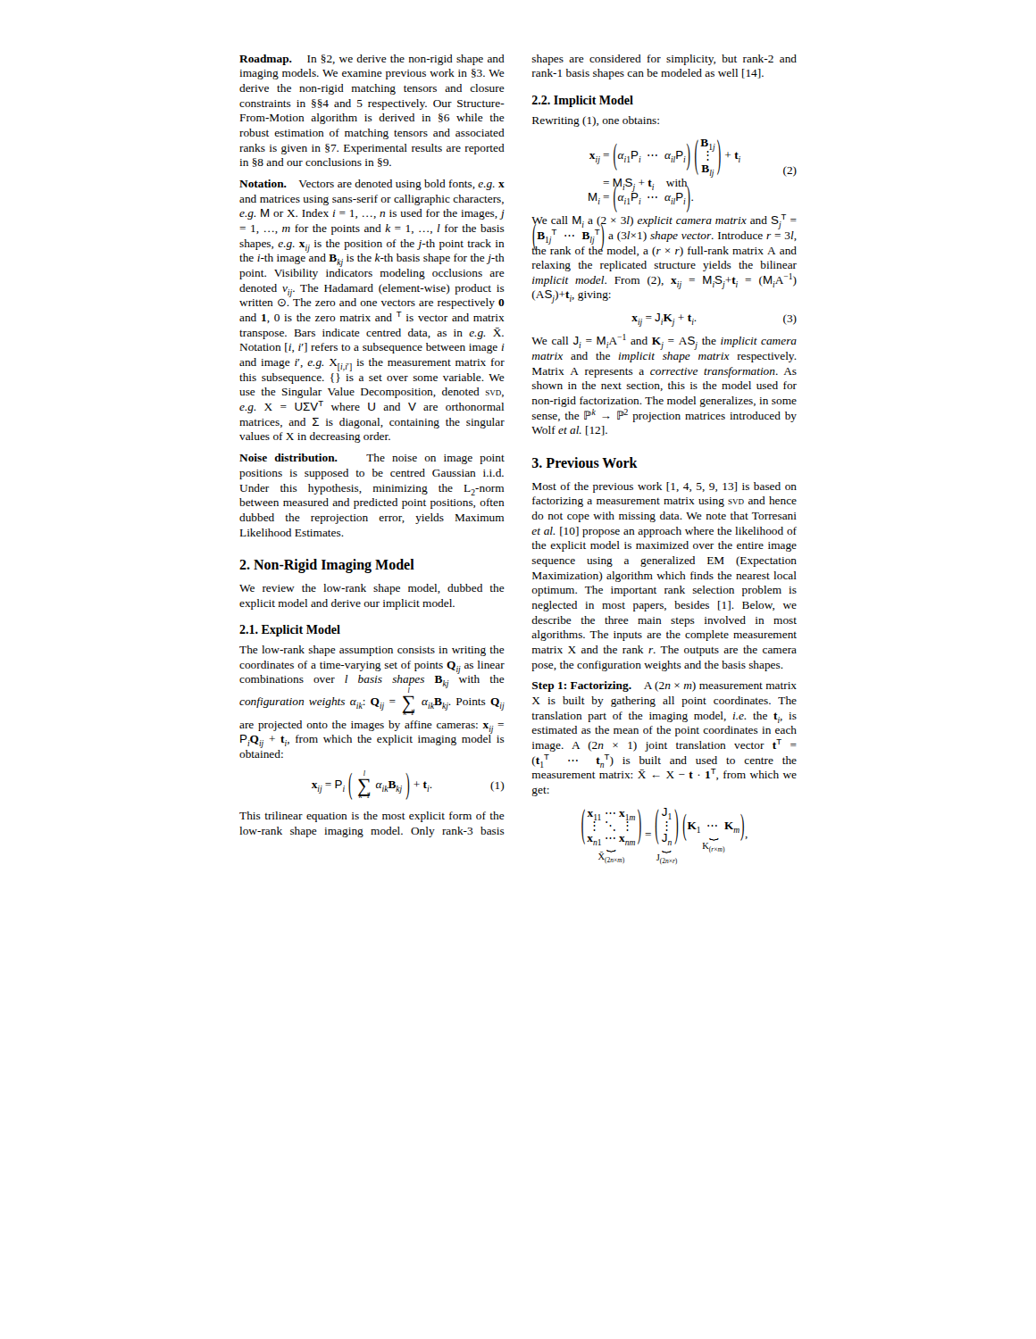Roadmap. In §2, we derive the non-rigid shape and imaging models. We examine previous work in §3. We derive the non-rigid matching tensors and closure constraints in §§4 and 5 respectively. Our Structure-From-Motion algorithm is derived in §6 while the robust estimation of matching tensors and associated ranks is given in §7. Experimental results are reported in §8 and our conclusions in §9.
Notation. Vectors are denoted using bold fonts, e.g. x and matrices using sans-serif or calligraphic characters, e.g. M or X. Index i = 1, …, n is used for the images, j = 1, …, m for the points and k = 1, …, l for the basis shapes, e.g. xij is the position of the j-th point track in the i-th image and Bkj is the k-th basis shape for the j-th point. Visibility indicators modeling occlusions are denoted vij. The Hadamard (element-wise) product is written ⊙. The zero and one vectors are respectively 0 and 1, 0 is the zero matrix and T is vector and matrix transpose. Bars indicate centred data, as in e.g. X̄. Notation [i, i′] refers to a subsequence between image i and image i′, e.g. X[i,i′] is the measurement matrix for this subsequence. {} is a set over some variable. We use the Singular Value Decomposition, denoted svd, e.g. X = UΣVT where U and V are orthonormal matrices, and Σ is diagonal, containing the singular values of X in decreasing order.
Noise distribution. The noise on image point positions is supposed to be centred Gaussian i.i.d. Under this hypothesis, minimizing the L2-norm between measured and predicted point positions, often dubbed the reprojection error, yields Maximum Likelihood Estimates.
2. Non-Rigid Imaging Model
We review the low-rank shape model, dubbed the explicit model and derive our implicit model.
2.1. Explicit Model
The low-rank shape assumption consists in writing the coordinates of a time-varying set of points Qij as linear combinations over l basis shapes Bkj with the configuration weights αik: Qij = l∑k=1 αik Bkj. Points Qij are projected onto the images by affine cameras: xij = PiQij + ti, from which the explicit imaging model is obtained:
| x ij | = | P i ( l ∑ k =1 α ik B kj ) + t i . |
(1)
This trilinear equation is the most explicit form of the low-rank shape imaging model. Only rank-3 basis shapes are considered for simplicity, but rank-2 and rank-1 basis shapes can be modeled as well [14].
2.2. Implicit Model
Rewriting (1), one obtains:
| x ij | = | ( α i 1 P i ⋯ α il P i ) ( / B 1 j / / ⋮ / / B lj / ) + t i |
| | = | M i S j + t i with |
| M i | = | ( α i 1 P i ⋯ α il P i ) . |
(2)
We call Mi a (2 × 3l) explicit camera matrix and SjT = (B1jT ⋯ BljT) a (3l×1) shape vector. Introduce r = 3l, the rank of the model, a (r × r) full-rank matrix A and relaxing the replicated structure yields the bilinear implicit model. From (2), xij = MiSj+ti = (MiA−1) (ASj)+ti, giving:
| x ij | = | J i K j + t i . |
(3)
We call Ji = MiA−1 and Kj = ASj the implicit camera matrix and the implicit shape matrix respectively. Matrix A represents a corrective transformation. As shown in the next section, this is the model used for non-rigid factorization. The model generalizes, in some sense, the ℙk → ℙ2 projection matrices introduced by Wolf et al. [12].
3. Previous Work
Most of the previous work [1, 4, 5, 9, 13] is based on factorizing a measurement matrix using svd and hence do not cope with missing data. We note that Torresani et al. [10] propose an approach where the likelihood of the explicit model is maximized over the entire image sequence using a generalized EM (Expectation Maximization) algorithm which finds the nearest local optimum. The important rank selection problem is neglected in most papers, besides [1]. Below, we describe the three main steps involved in most algorithms. The inputs are the complete measurement matrix X and the rank r. The outputs are the camera pose, the configuration weights and the basis shapes.
Step 1: Factorizing. A (2n × m) measurement matrix X is built by gathering all point coordinates. The translation part of the imaging model, i.e. the ti, is estimated as the mean of the point coordinates in each image. A (2n × 1) joint translation vector tT = (t1T ⋯ tnT) is built and used to centre the measurement matrix: X̄ ← X − t · 1T, from which we get:
| ( / x 11 / ⋯ / x 1 m / / ⋮ / ⋱ / ⋮ / / x n 1 / ⋯ / x nm / ) ⏟ X̄ (2 n × m ) | = | ( / J 1 / / ⋮ / / J n / ) ⏟ J (2 n × r ) ( K 1 ⋯ K m ) ⏟ K ( r × m ) , |